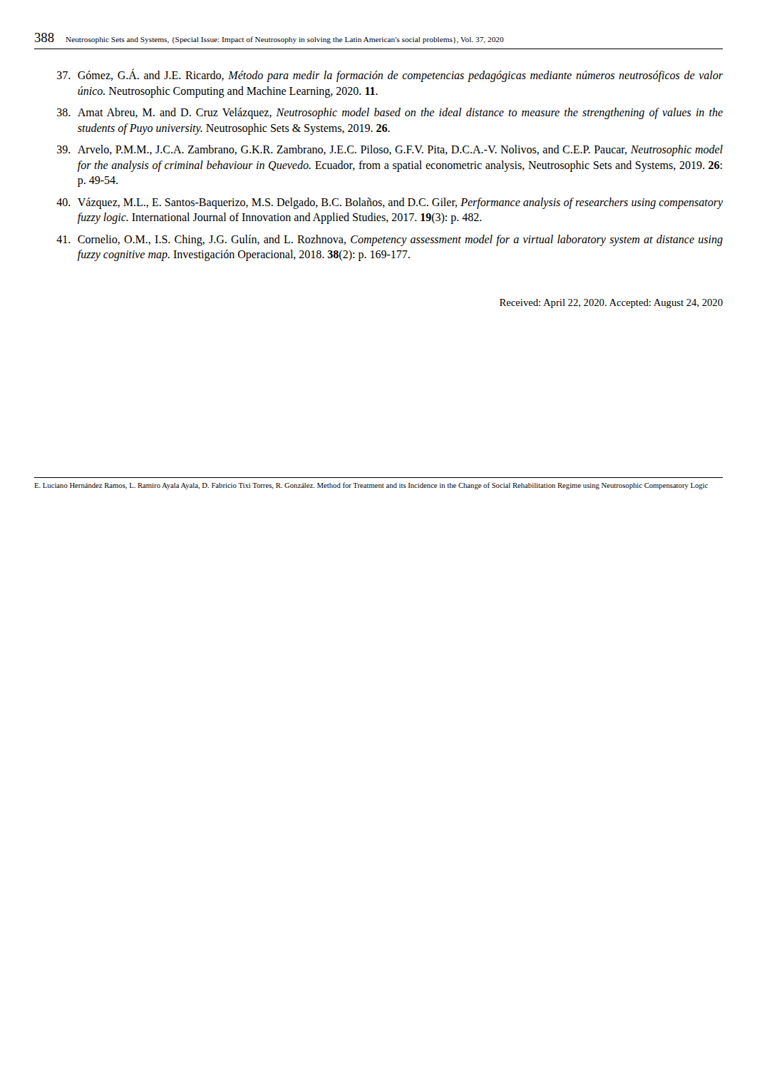388 Neutrosophic Sets and Systems, {Special Issue: Impact of Neutrosophy in solving the Latin American's social problems}, Vol. 37, 2020
37. Gómez, G.Á. and J.E. Ricardo, Método para medir la formación de competencias pedagógicas mediante números neutrosóficos de valor único. Neutrosophic Computing and Machine Learning, 2020. 11.
38. Amat Abreu, M. and D. Cruz Velázquez, Neutrosophic model based on the ideal distance to measure the strengthening of values in the students of Puyo university. Neutrosophic Sets & Systems, 2019. 26.
39. Arvelo, P.M.M., J.C.A. Zambrano, G.K.R. Zambrano, J.E.C. Piloso, G.F.V. Pita, D.C.A.-V. Nolivos, and C.E.P. Paucar, Neutrosophic model for the analysis of criminal behaviour in Quevedo. Ecuador, from a spatial econometric analysis, Neutrosophic Sets and Systems, 2019. 26: p. 49-54.
40. Vázquez, M.L., E. Santos-Baquerizo, M.S. Delgado, B.C. Bolaños, and D.C. Giler, Performance analysis of researchers using compensatory fuzzy logic. International Journal of Innovation and Applied Studies, 2017. 19(3): p. 482.
41. Cornelio, O.M., I.S. Ching, J.G. Gulín, and L. Rozhnova, Competency assessment model for a virtual laboratory system at distance using fuzzy cognitive map. Investigación Operacional, 2018. 38(2): p. 169-177.
Received: April 22, 2020. Accepted: August 24, 2020
E. Luciano Hernández Ramos, L. Ramiro Ayala Ayala, D. Fabricio Tixi Torres, R. González. Method for Treatment and its Incidence in the Change of Social Rehabilitation Regime using Neutrosophic Compensatory Logic